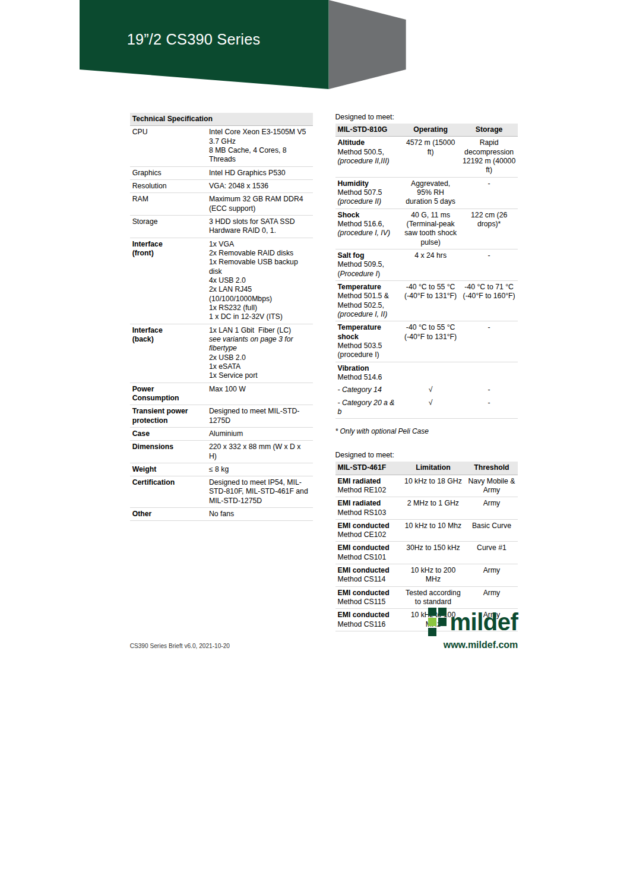19”/2 CS390 Series
| Technical Specification |
| --- |
| CPU | Intel Core Xeon E3-1505M V5 3.7 GHz 8 MB Cache, 4 Cores, 8 Threads |
| Graphics | Intel HD Graphics P530 |
| Resolution | VGA: 2048 x 1536 |
| RAM | Maximum 32 GB RAM DDR4 (ECC support) |
| Storage | 3 HDD slots for SATA SSD Hardware RAID 0, 1. |
| Interface (front) | 1x VGA 2x Removable RAID disks 1x Removable USB backup disk 4x USB 2.0 2x LAN RJ45 (10/100/1000Mbps) 1x RS232 (full) 1 x DC in 12-32V (ITS) |
| Interface (back) | 1x LAN 1 Gbit Fiber (LC) see variants on page 3 for fibertype 2x USB 2.0 1x eSATA 1x Service port |
| Power Consumption | Max 100 W |
| Transient power protection | Designed to meet MIL-STD-1275D |
| Case | Aluminium |
| Dimensions | 220 x 332 x 88 mm (W x D x H) |
| Weight | ≤ 8 kg |
| Certification | Designed to meet IP54, MIL-STD-810F, MIL-STD-461F and MIL-STD-1275D |
| Other | No fans |
Designed to meet:
| MIL-STD-810G | Operating | Storage |
| --- | --- | --- |
| Altitude Method 500.5, (procedure II,III) | 4572 m (15000 ft) | Rapid decompression 12192 m (40000 ft) |
| Humidity Method 507.5 (procedure II) | Aggrevated, 95% RH duration 5 days | - |
| Shock Method 516.6, (procedure I, IV) | 40 G, 11 ms (Terminal-peak saw tooth shock pulse) | 122 cm (26 drops)* |
| Salt fog Method 509.5, ( Procedure I ) | 4 x 24 hrs | - |
| Temperature Method 501.5 & Method 502.5, (procedure I, II) | -40 °C to 55 °C (-40°F to 131°F) | -40 °C to 71 °C (-40°F to 160°F) |
| Temperature shock Method 503.5 (procedure I) | -40 °C to 55 °C (-40°F to 131°F) | - |
| Vibration Method 514.6 | | |
| - Category 14 | √ | - |
| - Category 20 a & b | √ | - |
* Only with optional Peli Case
Designed to meet:
| MIL-STD-461F | Limitation | Threshold |
| --- | --- | --- |
| EMI radiated Method RE102 | 10 kHz to 18 GHz | Navy Mobile & Army |
| EMI radiated Method RS103 | 2 MHz to 1 GHz | Army |
| EMI conducted Method CE102 | 10 kHz to 10 Mhz | Basic Curve |
| EMI conducted Method CS101 | 30Hz to 150 kHz | Curve #1 |
| EMI conducted Method CS114 | 10 kHz to 200 MHz | Army |
| EMI conducted Method CS115 | Tested according to standard | Army |
| EMI conducted Method CS116 | 10 kHz to 100 MHz | Army |
CS390 Series Brieft v6.0, 2021-10-20
mildef
www.mildef.com